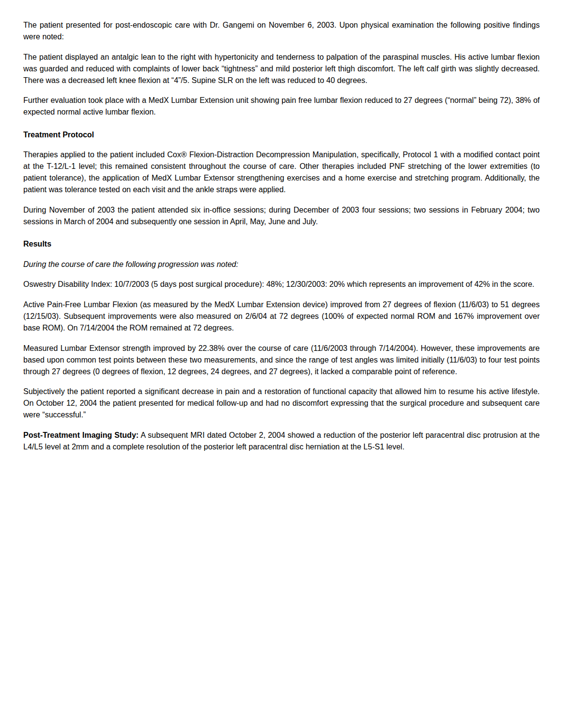The patient presented for post-endoscopic care with Dr. Gangemi on November 6, 2003. Upon physical examination the following positive findings were noted:
The patient displayed an antalgic lean to the right with hypertonicity and tenderness to palpation of the paraspinal muscles. His active lumbar flexion was guarded and reduced with complaints of lower back “tightness” and mild posterior left thigh discomfort. The left calf girth was slightly decreased. There was a decreased left knee flexion at “4”/5. Supine SLR on the left was reduced to 40 degrees.
Further evaluation took place with a MedX Lumbar Extension unit showing pain free lumbar flexion reduced to 27 degrees (“normal” being 72), 38% of expected normal active lumbar flexion.
Treatment Protocol
Therapies applied to the patient included Cox® Flexion-Distraction Decompression Manipulation, specifically, Protocol 1 with a modified contact point at the T-12/L-1 level; this remained consistent throughout the course of care. Other therapies included PNF stretching of the lower extremities (to patient tolerance), the application of MedX Lumbar Extensor strengthening exercises and a home exercise and stretching program. Additionally, the patient was tolerance tested on each visit and the ankle straps were applied.
During November of 2003 the patient attended six in-office sessions; during December of 2003 four sessions; two sessions in February 2004; two sessions in March of 2004 and subsequently one session in April, May, June and July.
Results
During the course of care the following progression was noted:
Oswestry Disability Index: 10/7/2003 (5 days post surgical procedure): 48%; 12/30/2003: 20% which represents an improvement of 42% in the score.
Active Pain-Free Lumbar Flexion (as measured by the MedX Lumbar Extension device) improved from 27 degrees of flexion (11/6/03) to 51 degrees (12/15/03). Subsequent improvements were also measured on 2/6/04 at 72 degrees (100% of expected normal ROM and 167% improvement over base ROM). On 7/14/2004 the ROM remained at 72 degrees.
Measured Lumbar Extensor strength improved by 22.38% over the course of care (11/6/2003 through 7/14/2004). However, these improvements are based upon common test points between these two measurements, and since the range of test angles was limited initially (11/6/03) to four test points through 27 degrees (0 degrees of flexion, 12 degrees, 24 degrees, and 27 degrees), it lacked a comparable point of reference.
Subjectively the patient reported a significant decrease in pain and a restoration of functional capacity that allowed him to resume his active lifestyle. On October 12, 2004 the patient presented for medical follow-up and had no discomfort expressing that the surgical procedure and subsequent care were “successful.”
Post-Treatment Imaging Study: A subsequent MRI dated October 2, 2004 showed a reduction of the posterior left paracentral disc protrusion at the L4/L5 level at 2mm and a complete resolution of the posterior left paracentral disc herniation at the L5-S1 level.